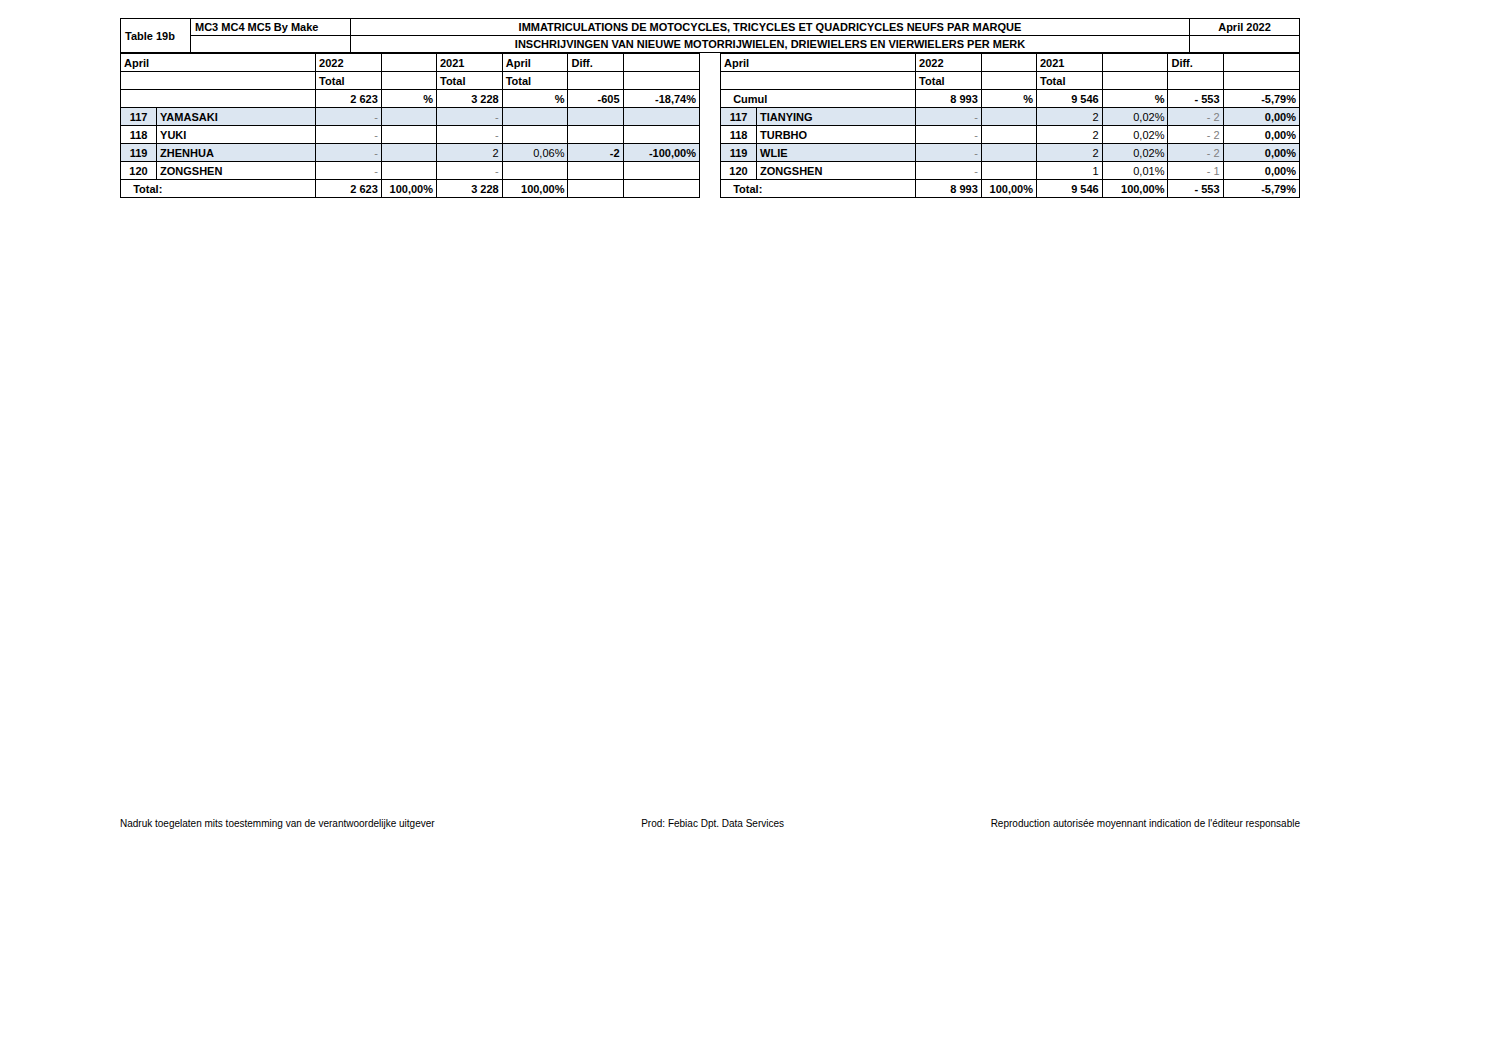| Table 19b | MC3 MC4 MC5 By Make | IMMATRICULATIONS DE MOTOCYCLES, TRICYCLES ET QUADRICYCLES NEUFS PAR MARQUE | April 2022 |
| | INSCHRIJVINGEN VAN NIEUWE MOTORRIJWIELEN, DRIEWIELERS EN VIERWIELERS PER MERK | |
| April | 2022 | | 2021 | April | Diff. | |
| | Total | | Total | Total | | |
| | 2 623 | % | 3 228 | % | -605 | -18,74% |
| 117 | YAMASAKI | - | | - | | | |
| 118 | YUKI | - | | - | | | |
| 119 | ZHENHUA | - | | 2 | 0,06% | -2 | -100,00% |
| 120 | ZONGSHEN | - | | - | | | |
| Total: | 2 623 | 100,00% | 3 228 | 100,00% | | |
| April | 2022 | | 2021 | | Diff. | |
| | Total | | Total | | | |
| Cumul | 8 993 | % | 9 546 | % | - 553 | -5,79% |
| 117 | TIANYING | - | | 2 | 0,02% | - 2 | 0,00% |
| 118 | TURBHO | - | | 2 | 0,02% | - 2 | 0,00% |
| 119 | WLIE | - | | 2 | 0,02% | - 2 | 0,00% |
| 120 | ZONGSHEN | - | | 1 | 0,01% | - 1 | 0,00% |
| Total: | 8 993 | 100,00% | 9 546 | 100,00% | - 553 | -5,79% |
Nadruk toegelaten mits toestemming van de verantwoordelijke uitgever
Prod: Febiac Dpt. Data Services
Reproduction autorisée moyennant indication de l'éditeur responsable